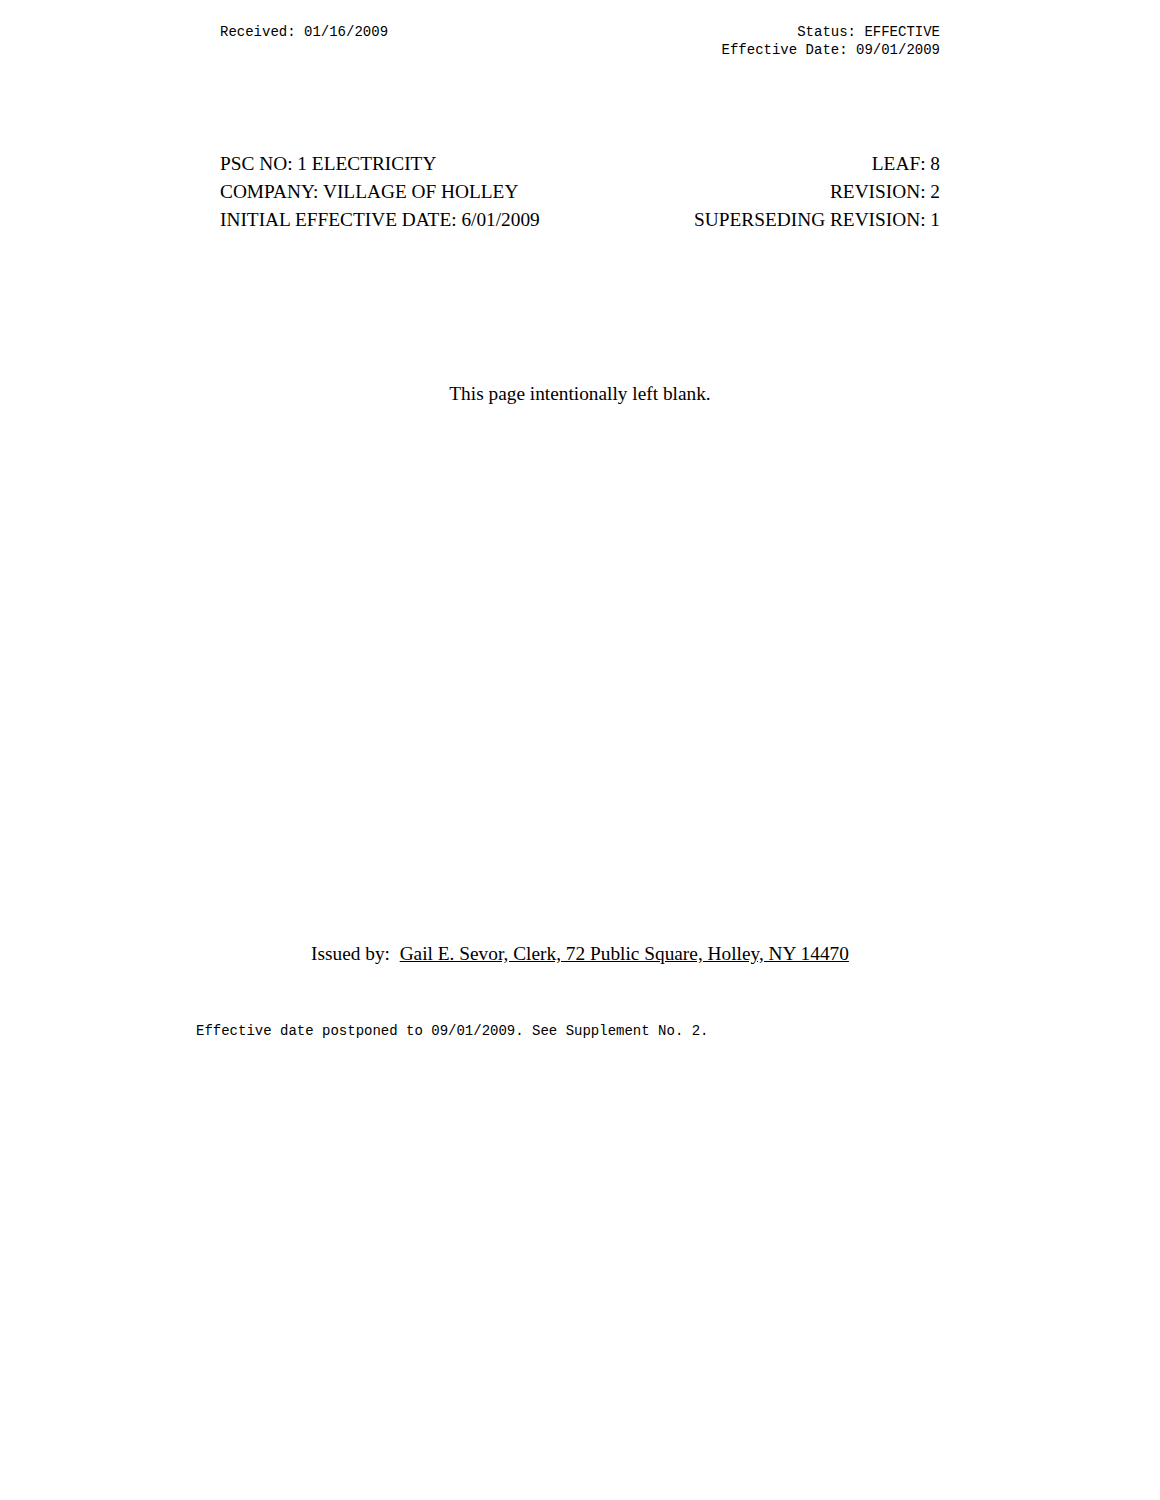Received: 01/16/2009
Status: EFFECTIVE Effective Date: 09/01/2009
PSC NO: 1 ELECTRICITY
COMPANY: VILLAGE OF HOLLEY
INITIAL EFFECTIVE DATE: 6/01/2009
LEAF: 8
REVISION: 2
SUPERSEDING REVISION: 1
This page intentionally left blank.
Issued by: Gail E. Sevor, Clerk, 72 Public Square, Holley, NY 14470
Effective date postponed to 09/01/2009. See Supplement No. 2.